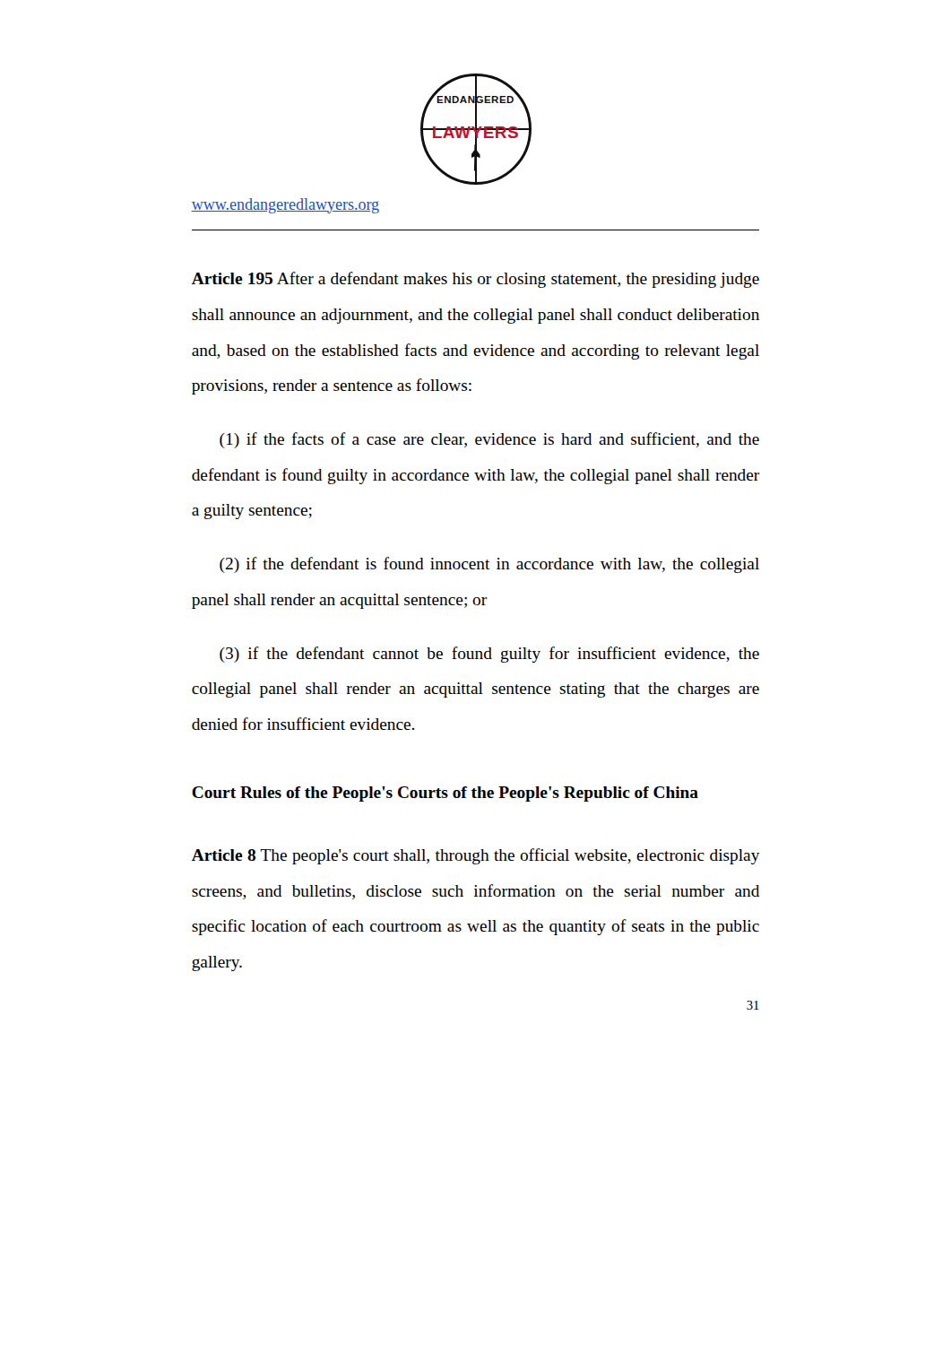ENDANGERED
LAWYERS
www.endangeredlawyers.org
Article 195 After a defendant makes his or closing statement, the presiding judge shall announce an adjournment, and the collegial panel shall conduct deliberation and, based on the established facts and evidence and according to relevant legal provisions, render a sentence as follows:
(1) if the facts of a case are clear, evidence is hard and sufficient, and the defendant is found guilty in accordance with law, the collegial panel shall render a guilty sentence;
(2) if the defendant is found innocent in accordance with law, the collegial panel shall render an acquittal sentence; or
(3) if the defendant cannot be found guilty for insufficient evidence, the collegial panel shall render an acquittal sentence stating that the charges are denied for insufficient evidence.
Court Rules of the People's Courts of the People's Republic of China
Article 8 The people's court shall, through the official website, electronic display screens, and bulletins, disclose such information on the serial number and specific location of each courtroom as well as the quantity of seats in the public gallery.
31